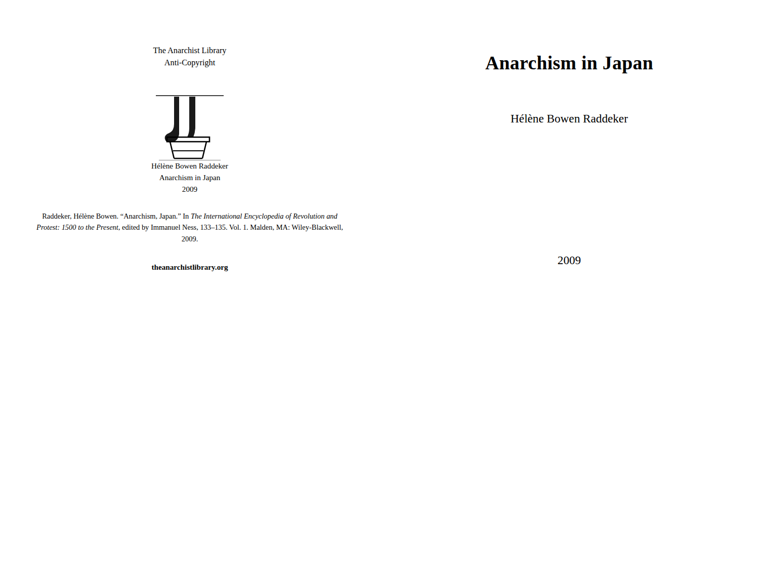The Anarchist Library Anti-Copyright
Hélène Bowen Raddeker Anarchism in Japan 2009
Raddeker, Hélène Bowen. “Anarchism, Japan.” In The International Encyclopedia of Revolution and Protest: 1500 to the Present, edited by Immanuel Ness, 133–135. Vol. 1. Malden, MA: Wiley-Blackwell, 2009.
theanarchistlibrary.org
Anarchism in Japan
Hélène Bowen Raddeker
2009